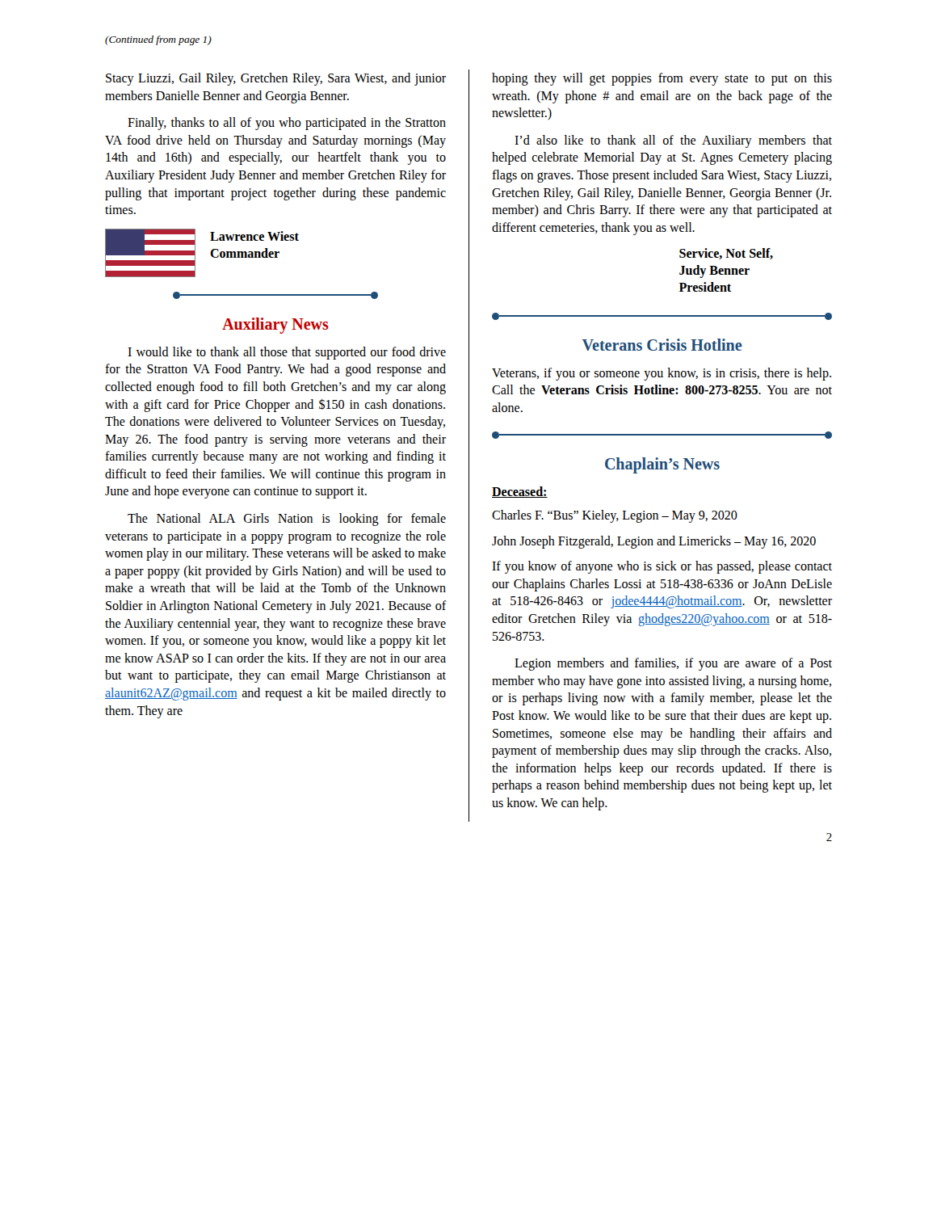(Continued from page 1)
Stacy Liuzzi, Gail Riley, Gretchen Riley, Sara Wiest, and junior members Danielle Benner and Georgia Benner.
Finally, thanks to all of you who participated in the Stratton VA food drive held on Thursday and Saturday mornings (May 14th and 16th) and especially, our heartfelt thank you to Auxiliary President Judy Benner and member Gretchen Riley for pulling that important project together during these pandemic times.
Lawrence Wiest
Commander
Auxiliary News
I would like to thank all those that supported our food drive for the Stratton VA Food Pantry. We had a good response and collected enough food to fill both Gretchen’s and my car along with a gift card for Price Chopper and $150 in cash donations. The donations were delivered to Volunteer Services on Tuesday, May 26. The food pantry is serving more veterans and their families currently because many are not working and finding it difficult to feed their families. We will continue this program in June and hope everyone can continue to support it.
The National ALA Girls Nation is looking for female veterans to participate in a poppy program to recognize the role women play in our military. These veterans will be asked to make a paper poppy (kit provided by Girls Nation) and will be used to make a wreath that will be laid at the Tomb of the Unknown Soldier in Arlington National Cemetery in July 2021. Because of the Auxiliary centennial year, they want to recognize these brave women. If you, or someone you know, would like a poppy kit let me know ASAP so I can order the kits. If they are not in our area but want to participate, they can email Marge Christianson at alaunit62AZ@gmail.com and request a kit be mailed directly to them. They are
hoping they will get poppies from every state to put on this wreath. (My phone # and email are on the back page of the newsletter.)
I’d also like to thank all of the Auxiliary members that helped celebrate Memorial Day at St. Agnes Cemetery placing flags on graves. Those present included Sara Wiest, Stacy Liuzzi, Gretchen Riley, Gail Riley, Danielle Benner, Georgia Benner (Jr. member) and Chris Barry. If there were any that participated at different cemeteries, thank you as well.
Service, Not Self,
Judy Benner
President
Veterans Crisis Hotline
Veterans, if you or someone you know, is in crisis, there is help. Call the Veterans Crisis Hotline: 800-273-8255. You are not alone.
Chaplain’s News
Deceased:
Charles F. “Bus” Kieley, Legion – May 9, 2020
John Joseph Fitzgerald, Legion and Limericks – May 16, 2020
If you know of anyone who is sick or has passed, please contact our Chaplains Charles Lossi at 518-438-6336 or JoAnn DeLisle at 518-426-8463 or jodee4444@hotmail.com. Or, newsletter editor Gretchen Riley via ghodges220@yahoo.com or at 518-526-8753.
Legion members and families, if you are aware of a Post member who may have gone into assisted living, a nursing home, or is perhaps living now with a family member, please let the Post know. We would like to be sure that their dues are kept up. Sometimes, someone else may be handling their affairs and payment of membership dues may slip through the cracks. Also, the information helps keep our records updated. If there is perhaps a reason behind membership dues not being kept up, let us know. We can help.
2